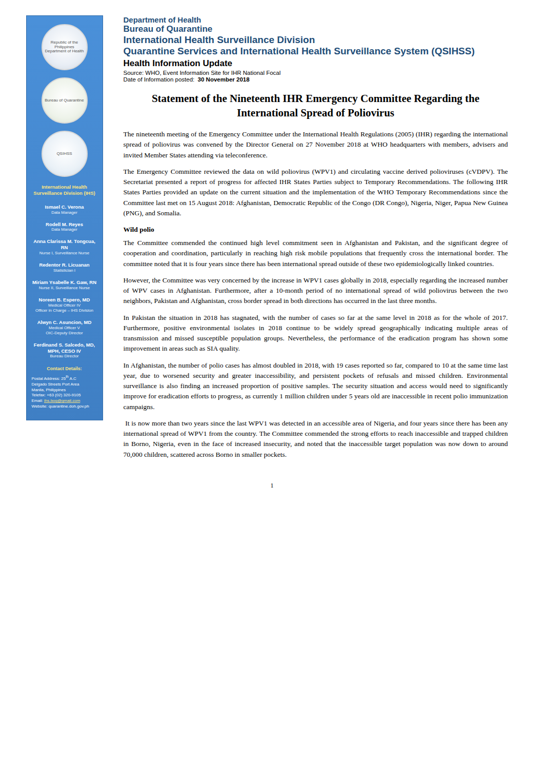Republic of the Philippines
Department of Health
Bureau of Quarantine
QSIHSS
International Health
Surveillance Division (IHS)
Ismael C. Verona
Data Manager
Rodell M. Reyes
Data Manager
Anna Clarissa M. Tongcua, RN
Nurse I, Surveillance Nurse
Redentor R. Licuanan
Statistician I
Miriam Ysabelle K. Gaw, RN
Nurse II, Surveillance Nurse
Noreen B. Espero, MD
Medical Officer IV
Officer in Charge – IHS Division
Alwyn C. Asuncion, MD
Medical Officer V
OIC-Deputy Director
Ferdinand S. Salcedo, MD, MPH, CESO IV
Bureau Director
Contact Details:
Postal Address: 25th A.C
Delgado Streets Port Area
Manila, Philippines
Telefax: +63 (02) 320-9105
Email: ihs.boq@gmail.com
Website: quarantine.doh.gov.ph
Department of Health
Bureau of Quarantine
International Health Surveillance Division
Quarantine Services and International Health Surveillance System (QSIHSS)
Health Information Update
Source: WHO, Event Information Site for IHR National Focal
Date of Information posted: 30 November 2018
Statement of the Nineteenth IHR Emergency Committee Regarding the International Spread of Poliovirus
The nineteenth meeting of the Emergency Committee under the International Health Regulations (2005) (IHR) regarding the international spread of poliovirus was convened by the Director General on 27 November 2018 at WHO headquarters with members, advisers and invited Member States attending via teleconference.
The Emergency Committee reviewed the data on wild poliovirus (WPV1) and circulating vaccine derived polioviruses (cVDPV). The Secretariat presented a report of progress for affected IHR States Parties subject to Temporary Recommendations. The following IHR States Parties provided an update on the current situation and the implementation of the WHO Temporary Recommendations since the Committee last met on 15 August 2018: Afghanistan, Democratic Republic of the Congo (DR Congo), Nigeria, Niger, Papua New Guinea (PNG), and Somalia.
Wild polio
The Committee commended the continued high level commitment seen in Afghanistan and Pakistan, and the significant degree of cooperation and coordination, particularly in reaching high risk mobile populations that frequently cross the international border. The committee noted that it is four years since there has been international spread outside of these two epidemiologically linked countries.
However, the Committee was very concerned by the increase in WPV1 cases globally in 2018, especially regarding the increased number of WPV cases in Afghanistan. Furthermore, after a 10-month period of no international spread of wild poliovirus between the two neighbors, Pakistan and Afghanistan, cross border spread in both directions has occurred in the last three months.
In Pakistan the situation in 2018 has stagnated, with the number of cases so far at the same level in 2018 as for the whole of 2017. Furthermore, positive environmental isolates in 2018 continue to be widely spread geographically indicating multiple areas of transmission and missed susceptible population groups. Nevertheless, the performance of the eradication program has shown some improvement in areas such as SIA quality.
In Afghanistan, the number of polio cases has almost doubled in 2018, with 19 cases reported so far, compared to 10 at the same time last year, due to worsened security and greater inaccessibility, and persistent pockets of refusals and missed children. Environmental surveillance is also finding an increased proportion of positive samples. The security situation and access would need to significantly improve for eradication efforts to progress, as currently 1 million children under 5 years old are inaccessible in recent polio immunization campaigns.
It is now more than two years since the last WPV1 was detected in an accessible area of Nigeria, and four years since there has been any international spread of WPV1 from the country. The Committee commended the strong efforts to reach inaccessible and trapped children in Borno, Nigeria, even in the face of increased insecurity, and noted that the inaccessible target population was now down to around 70,000 children, scattered across Borno in smaller pockets.
1